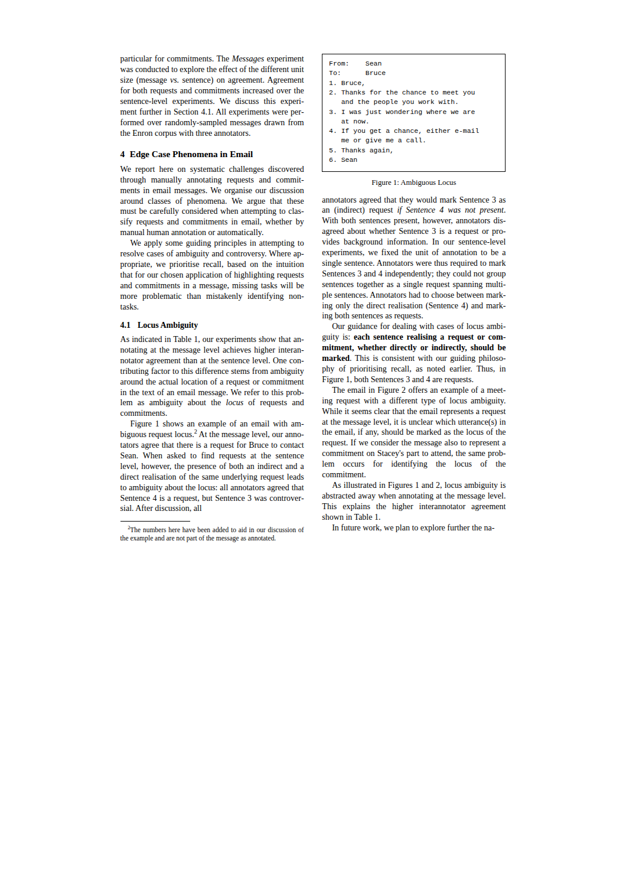particular for commitments. The Messages experiment was conducted to explore the effect of the different unit size (message vs. sentence) on agreement. Agreement for both requests and commitments increased over the sentence-level experiments. We discuss this experiment further in Section 4.1. All experiments were performed over randomly-sampled messages drawn from the Enron corpus with three annotators.
4 Edge Case Phenomena in Email
We report here on systematic challenges discovered through manually annotating requests and commitments in email messages. We organise our discussion around classes of phenomena. We argue that these must be carefully considered when attempting to classify requests and commitments in email, whether by manual human annotation or automatically.
We apply some guiding principles in attempting to resolve cases of ambiguity and controversy. Where appropriate, we prioritise recall, based on the intuition that for our chosen application of highlighting requests and commitments in a message, missing tasks will be more problematic than mistakenly identifying non-tasks.
4.1 Locus Ambiguity
As indicated in Table 1, our experiments show that annotating at the message level achieves higher interannotator agreement than at the sentence level. One contributing factor to this difference stems from ambiguity around the actual location of a request or commitment in the text of an email message. We refer to this problem as ambiguity about the locus of requests and commitments.
Figure 1 shows an example of an email with ambiguous request locus.2 At the message level, our annotators agree that there is a request for Bruce to contact Sean. When asked to find requests at the sentence level, however, the presence of both an indirect and a direct realisation of the same underlying request leads to ambiguity about the locus: all annotators agreed that Sentence 4 is a request, but Sentence 3 was controversial. After discussion, all
2The numbers here have been added to aid in our discussion of the example and are not part of the message as annotated.
From: Sean To: Bruce 1. Bruce, 2. Thanks for the chance to meet you and the people you work with. 3. I was just wondering where we are at now. 4. If you get a chance, either e-mail me or give me a call. 5. Thanks again, 6. Sean
Figure 1: Ambiguous Locus
annotators agreed that they would mark Sentence 3 as an (indirect) request if Sentence 4 was not present. With both sentences present, however, annotators disagreed about whether Sentence 3 is a request or provides background information. In our sentence-level experiments, we fixed the unit of annotation to be a single sentence. Annotators were thus required to mark Sentences 3 and 4 independently; they could not group sentences together as a single request spanning multiple sentences. Annotators had to choose between marking only the direct realisation (Sentence 4) and marking both sentences as requests.
Our guidance for dealing with cases of locus ambiguity is: each sentence realising a request or commitment, whether directly or indirectly, should be marked. This is consistent with our guiding philosophy of prioritising recall, as noted earlier. Thus, in Figure 1, both Sentences 3 and 4 are requests.
The email in Figure 2 offers an example of a meeting request with a different type of locus ambiguity. While it seems clear that the email represents a request at the message level, it is unclear which utterance(s) in the email, if any, should be marked as the locus of the request. If we consider the message also to represent a commitment on Stacey's part to attend, the same problem occurs for identifying the locus of the commitment.
As illustrated in Figures 1 and 2, locus ambiguity is abstracted away when annotating at the message level. This explains the higher interannotator agreement shown in Table 1.
In future work, we plan to explore further the na-